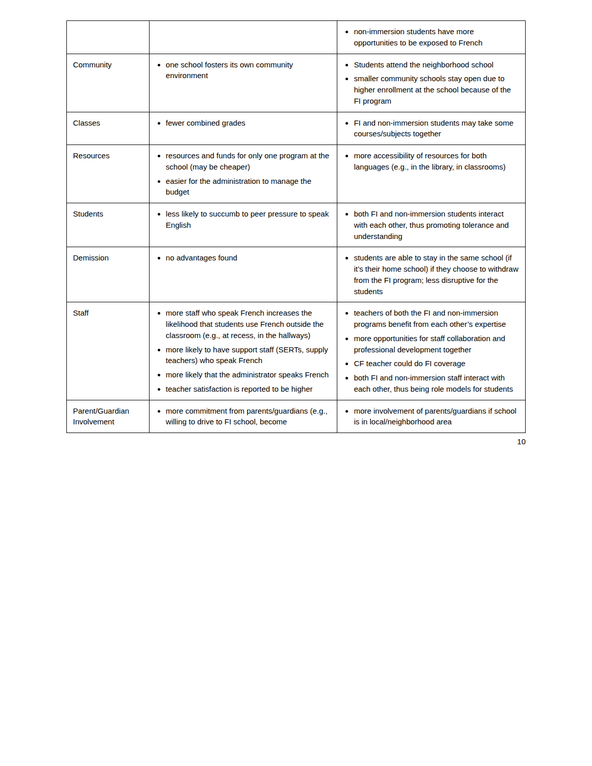| | | non-immersion students have more opportunities to be exposed to French |
| Community | one school fosters its own community environment | Students attend the neighborhood school smaller community schools stay open due to higher enrollment at the school because of the FI program |
| Classes | fewer combined grades | FI and non-immersion students may take some courses/subjects together |
| Resources | resources and funds for only one program at the school (may be cheaper) easier for the administration to manage the budget | more accessibility of resources for both languages (e.g., in the library, in classrooms) |
| Students | less likely to succumb to peer pressure to speak English | both FI and non-immersion students interact with each other, thus promoting tolerance and understanding |
| Demission | no advantages found | students are able to stay in the same school (if it’s their home school) if they choose to withdraw from the FI program; less disruptive for the students |
| Staff | more staff who speak French increases the likelihood that students use French outside the classroom (e.g., at recess, in the hallways) more likely to have support staff (SERTs, supply teachers) who speak French more likely that the administrator speaks French teacher satisfaction is reported to be higher | teachers of both the FI and non-immersion programs benefit from each other’s expertise more opportunities for staff collaboration and professional development together CF teacher could do FI coverage both FI and non-immersion staff interact with each other, thus being role models for students |
| Parent/Guardian Involvement | more commitment from parents/guardians (e.g., willing to drive to FI school, become | more involvement of parents/guardians if school is in local/neighborhood area |
10